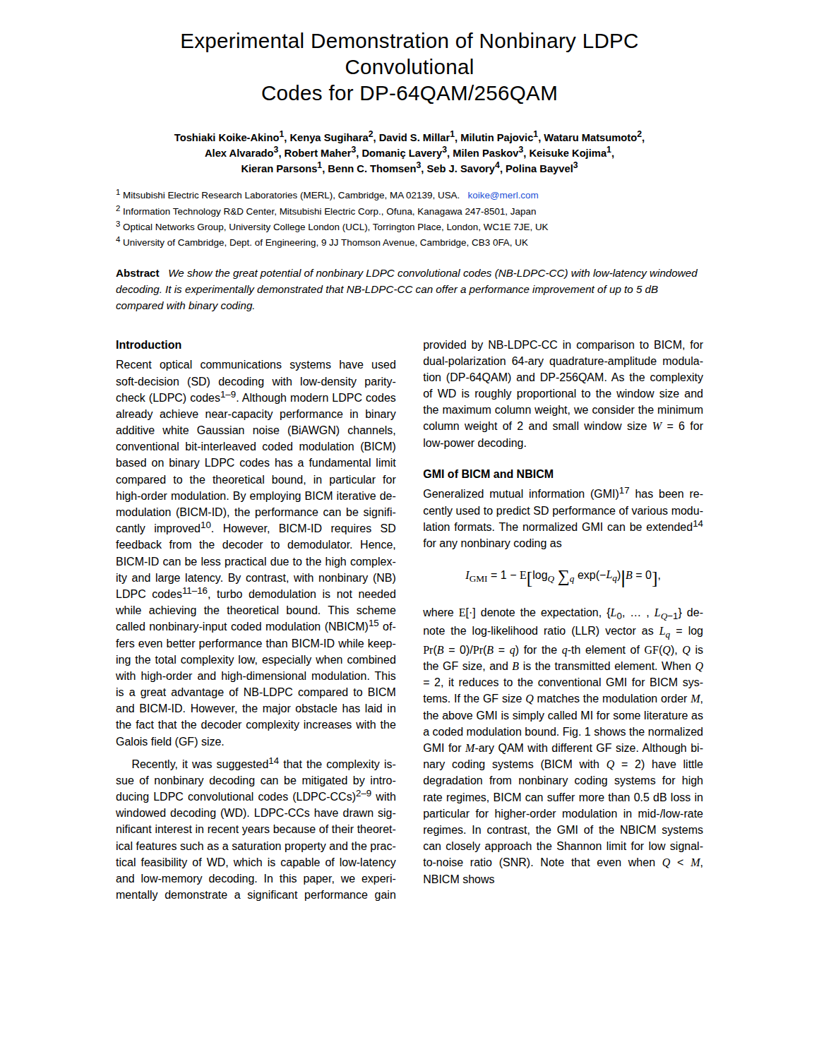Experimental Demonstration of Nonbinary LDPC Convolutional
Codes for DP-64QAM/256QAM
Toshiaki Koike-Akino1, Kenya Sugihara2, David S. Millar1, Milutin Pajovic1, Wataru Matsumoto2,
Alex Alvarado3, Robert Maher3, Domaniç Lavery3, Milen Paskov3, Keisuke Kojima1,
Kieran Parsons1, Benn C. Thomsen3, Seb J. Savory4, Polina Bayvel3
1 Mitsubishi Electric Research Laboratories (MERL), Cambridge, MA 02139, USA. koike@merl.com
2 Information Technology R&D Center, Mitsubishi Electric Corp., Ofuna, Kanagawa 247-8501, Japan
3 Optical Networks Group, University College London (UCL), Torrington Place, London, WC1E 7JE, UK
4 University of Cambridge, Dept. of Engineering, 9 JJ Thomson Avenue, Cambridge, CB3 0FA, UK
Abstract We show the great potential of nonbinary LDPC convolutional codes (NB-LDPC-CC) with low-latency windowed decoding. It is experimentally demonstrated that NB-LDPC-CC can offer a performance improvement of up to 5 dB compared with binary coding.
Introduction
Recent optical communications systems have used soft-decision (SD) decoding with low-density parity-check (LDPC) codes1–9. Although modern LDPC codes already achieve near-capacity performance in binary additive white Gaussian noise (BiAWGN) channels, conventional bit-interleaved coded modulation (BICM) based on binary LDPC codes has a fundamental limit compared to the theoretical bound, in particular for high-order modulation. By employing BICM iterative demodulation (BICM-ID), the performance can be significantly improved10. However, BICM-ID requires SD feedback from the decoder to demodulator. Hence, BICM-ID can be less practical due to the high complexity and large latency. By contrast, with nonbinary (NB) LDPC codes11–16, turbo demodulation is not needed while achieving the theoretical bound. This scheme called nonbinary-input coded modulation (NBICM)15 offers even better performance than BICM-ID while keeping the total complexity low, especially when combined with high-order and high-dimensional modulation. This is a great advantage of NB-LDPC compared to BICM and BICM-ID. However, the major obstacle has laid in the fact that the decoder complexity increases with the Galois field (GF) size.
Recently, it was suggested14 that the complexity issue of nonbinary decoding can be mitigated by introducing LDPC convolutional codes (LDPC-CCs)2–9 with windowed decoding (WD). LDPC-CCs have drawn significant interest in recent years because of their theoretical features such as a saturation property and the practical feasibility of WD, which is capable of low-latency and low-memory decoding. In this paper, we experimentally demonstrate a significant performance gain provided by NB-LDPC-CC in comparison to BICM, for dual-polarization 64-ary quadrature-amplitude modulation (DP-64QAM) and DP-256QAM. As the complexity of WD is roughly proportional to the window size and the maximum column weight, we consider the minimum column weight of 2 and small window size W = 6 for low-power decoding.
GMI of BICM and NBICM
Generalized mutual information (GMI)17 has been recently used to predict SD performance of various modulation formats. The normalized GMI can be extended14 for any nonbinary coding as
IGMI = 1 − E[logQ ∑q exp(−Lq)|B = 0],
where E[·] denote the expectation, {L0, … , LQ−1} denote the log-likelihood ratio (LLR) vector as Lq = log Pr(B = 0)/Pr(B = q) for the q-th element of GF(Q), Q is the GF size, and B is the transmitted element. When Q = 2, it reduces to the conventional GMI for BICM systems. If the GF size Q matches the modulation order M, the above GMI is simply called MI for some literature as a coded modulation bound. Fig. 1 shows the normalized GMI for M-ary QAM with different GF size. Although binary coding systems (BICM with Q = 2) have little degradation from nonbinary coding systems for high rate regimes, BICM can suffer more than 0.5 dB loss in particular for higher-order modulation in mid-/low-rate regimes. In contrast, the GMI of the NBICM systems can closely approach the Shannon limit for low signal-to-noise ratio (SNR). Note that even when Q < M, NBICM shows